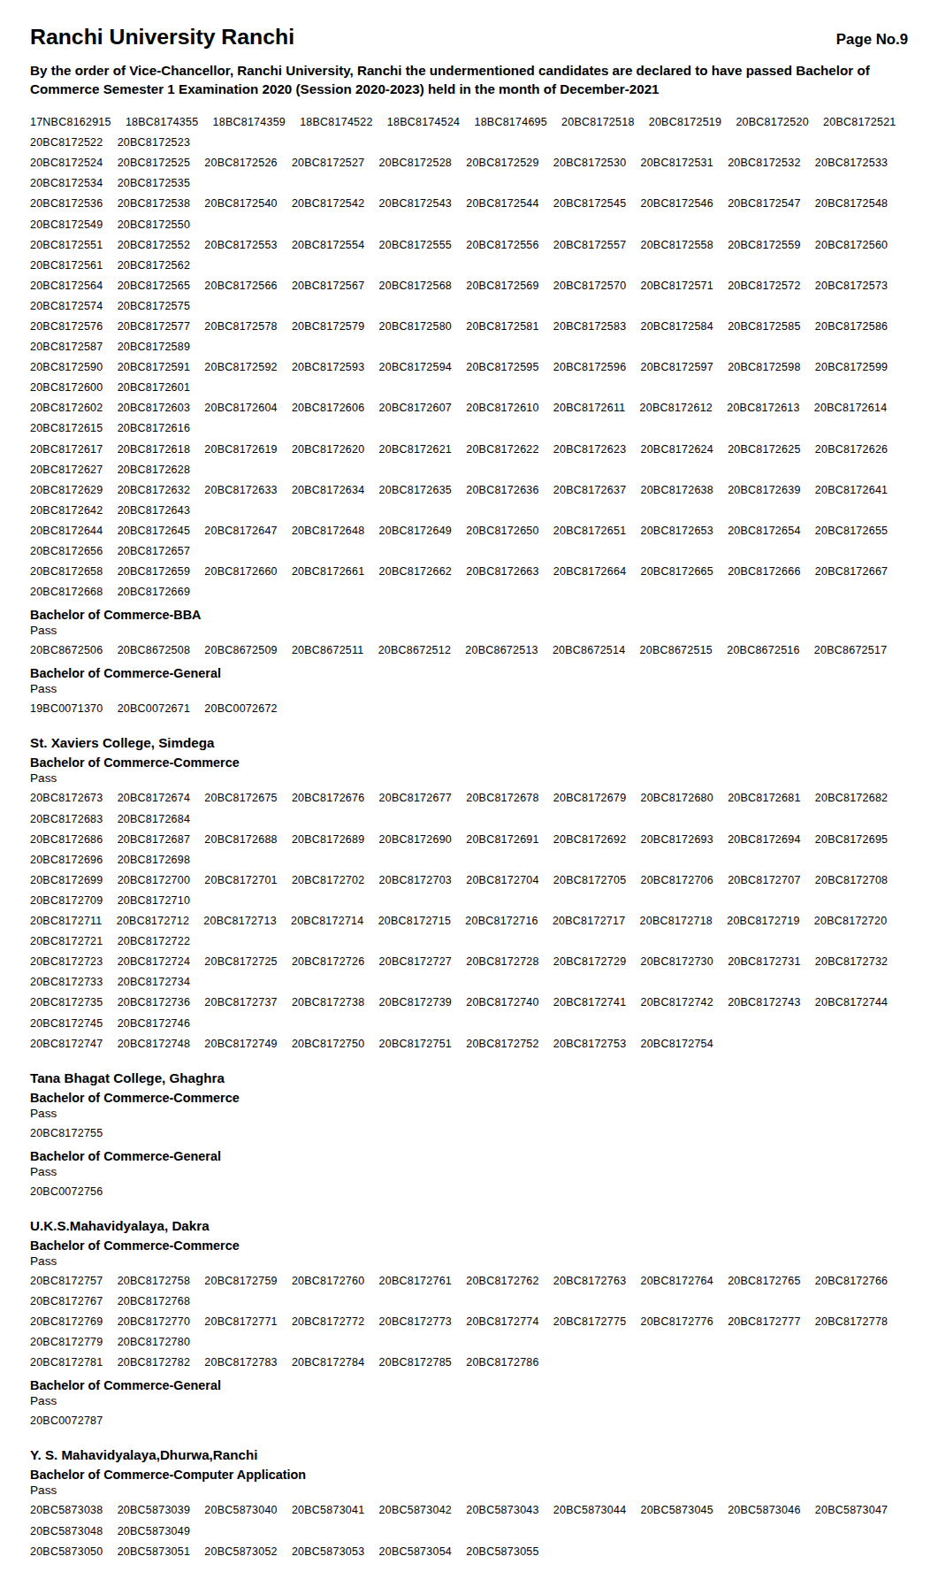Ranchi University Ranchi Page No.9
By the order of Vice-Chancellor, Ranchi University, Ranchi the undermentioned candidates are declared to have passed Bachelor of Commerce Semester 1 Examination 2020 (Session 2020-2023) held in the month of December-2021
17NBC8162915 18BC8174355 18BC8174359 18BC8174522 18BC8174524 18BC8174695 20BC8172518 20BC8172519 20BC8172520 20BC8172521 20BC8172522 20BC8172523
20BC8172524 20BC8172525 20BC8172526 20BC8172527 20BC8172528 20BC8172529 20BC8172530 20BC8172531 20BC8172532 20BC8172533 20BC8172534 20BC8172535
20BC8172536 20BC8172538 20BC8172540 20BC8172542 20BC8172543 20BC8172544 20BC8172545 20BC8172546 20BC8172547 20BC8172548 20BC8172549 20BC8172550
20BC8172551 20BC8172552 20BC8172553 20BC8172554 20BC8172555 20BC8172556 20BC8172557 20BC8172558 20BC8172559 20BC8172560 20BC8172561 20BC8172562
20BC8172564 20BC8172565 20BC8172566 20BC8172567 20BC8172568 20BC8172569 20BC8172570 20BC8172571 20BC8172572 20BC8172573 20BC8172574 20BC8172575
20BC8172576 20BC8172577 20BC8172578 20BC8172579 20BC8172580 20BC8172581 20BC8172583 20BC8172584 20BC8172585 20BC8172586 20BC8172587 20BC8172589
20BC8172590 20BC8172591 20BC8172592 20BC8172593 20BC8172594 20BC8172595 20BC8172596 20BC8172597 20BC8172598 20BC8172599 20BC8172600 20BC8172601
20BC8172602 20BC8172603 20BC8172604 20BC8172606 20BC8172607 20BC8172610 20BC8172611 20BC8172612 20BC8172613 20BC8172614 20BC8172615 20BC8172616
20BC8172617 20BC8172618 20BC8172619 20BC8172620 20BC8172621 20BC8172622 20BC8172623 20BC8172624 20BC8172625 20BC8172626 20BC8172627 20BC8172628
20BC8172629 20BC8172632 20BC8172633 20BC8172634 20BC8172635 20BC8172636 20BC8172637 20BC8172638 20BC8172639 20BC8172641 20BC8172642 20BC8172643
20BC8172644 20BC8172645 20BC8172647 20BC8172648 20BC8172649 20BC8172650 20BC8172651 20BC8172653 20BC8172654 20BC8172655 20BC8172656 20BC8172657
20BC8172658 20BC8172659 20BC8172660 20BC8172661 20BC8172662 20BC8172663 20BC8172664 20BC8172665 20BC8172666 20BC8172667 20BC8172668 20BC8172669
Bachelor of Commerce-BBA
Pass
20BC8672506 20BC8672508 20BC8672509 20BC8672511 20BC8672512 20BC8672513 20BC8672514 20BC8672515 20BC8672516 20BC8672517
Bachelor of Commerce-General
Pass
19BC0071370 20BC0072671 20BC0072672
St. Xaviers College, Simdega
Bachelor of Commerce-Commerce
Pass
20BC8172673 20BC8172674 20BC8172675 20BC8172676 20BC8172677 20BC8172678 20BC8172679 20BC8172680 20BC8172681 20BC8172682 20BC8172683 20BC8172684
20BC8172686 20BC8172687 20BC8172688 20BC8172689 20BC8172690 20BC8172691 20BC8172692 20BC8172693 20BC8172694 20BC8172695 20BC8172696 20BC8172698
20BC8172699 20BC8172700 20BC8172701 20BC8172702 20BC8172703 20BC8172704 20BC8172705 20BC8172706 20BC8172707 20BC8172708 20BC8172709 20BC8172710
20BC8172711 20BC8172712 20BC8172713 20BC8172714 20BC8172715 20BC8172716 20BC8172717 20BC8172718 20BC8172719 20BC8172720 20BC8172721 20BC8172722
20BC8172723 20BC8172724 20BC8172725 20BC8172726 20BC8172727 20BC8172728 20BC8172729 20BC8172730 20BC8172731 20BC8172732 20BC8172733 20BC8172734
20BC8172735 20BC8172736 20BC8172737 20BC8172738 20BC8172739 20BC8172740 20BC8172741 20BC8172742 20BC8172743 20BC8172744 20BC8172745 20BC8172746
20BC8172747 20BC8172748 20BC8172749 20BC8172750 20BC8172751 20BC8172752 20BC8172753 20BC8172754
Tana Bhagat College, Ghaghra
Bachelor of Commerce-Commerce
Pass
20BC8172755
Bachelor of Commerce-General
Pass
20BC0072756
U.K.S.Mahavidyalaya, Dakra
Bachelor of Commerce-Commerce
Pass
20BC8172757 20BC8172758 20BC8172759 20BC8172760 20BC8172761 20BC8172762 20BC8172763 20BC8172764 20BC8172765 20BC8172766 20BC8172767 20BC8172768
20BC8172769 20BC8172770 20BC8172771 20BC8172772 20BC8172773 20BC8172774 20BC8172775 20BC8172776 20BC8172777 20BC8172778 20BC8172779 20BC8172780
20BC8172781 20BC8172782 20BC8172783 20BC8172784 20BC8172785 20BC8172786
Bachelor of Commerce-General
Pass
20BC0072787
Y. S. Mahavidyalaya,Dhurwa,Ranchi
Bachelor of Commerce-Computer Application
Pass
20BC5873038 20BC5873039 20BC5873040 20BC5873041 20BC5873042 20BC5873043 20BC5873044 20BC5873045 20BC5873046 20BC5873047 20BC5873048 20BC5873049
20BC5873050 20BC5873051 20BC5873052 20BC5873053 20BC5873054 20BC5873055